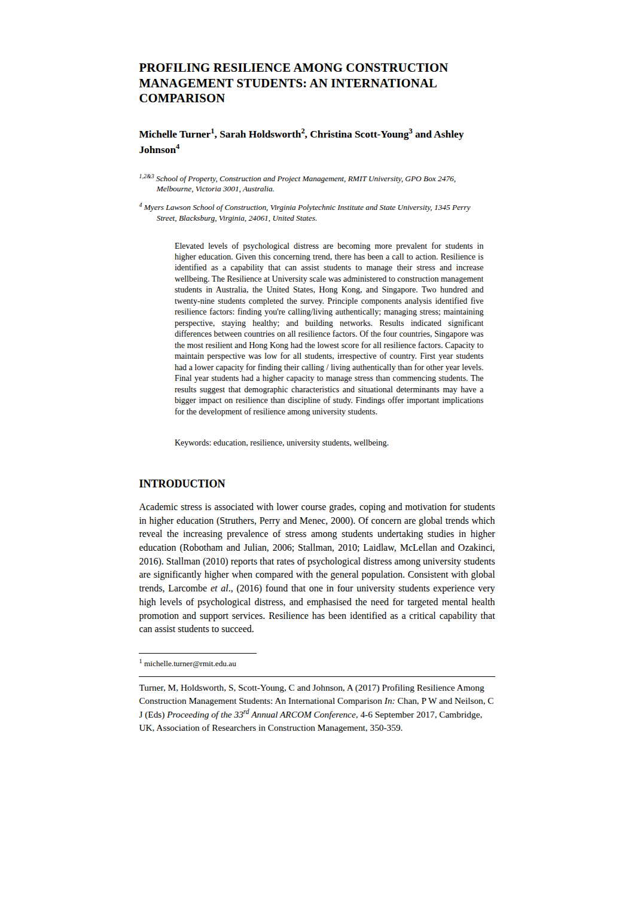Profiling Resilience Among Construction Management Students: An International Comparison
Michelle Turner1, Sarah Holdsworth2, Christina Scott-Young3 and Ashley Johnson4
1,2&3 School of Property, Construction and Project Management, RMIT University, GPO Box 2476, Melbourne, Victoria 3001, Australia.
4 Myers Lawson School of Construction, Virginia Polytechnic Institute and State University, 1345 Perry Street, Blacksburg, Virginia, 24061, United States.
Elevated levels of psychological distress are becoming more prevalent for students in higher education. Given this concerning trend, there has been a call to action. Resilience is identified as a capability that can assist students to manage their stress and increase wellbeing. The Resilience at University scale was administered to construction management students in Australia, the United States, Hong Kong, and Singapore. Two hundred and twenty-nine students completed the survey. Principle components analysis identified five resilience factors: finding you're calling/living authentically; managing stress; maintaining perspective, staying healthy; and building networks. Results indicated significant differences between countries on all resilience factors. Of the four countries, Singapore was the most resilient and Hong Kong had the lowest score for all resilience factors. Capacity to maintain perspective was low for all students, irrespective of country. First year students had a lower capacity for finding their calling / living authentically than for other year levels. Final year students had a higher capacity to manage stress than commencing students. The results suggest that demographic characteristics and situational determinants may have a bigger impact on resilience than discipline of study. Findings offer important implications for the development of resilience among university students.
Keywords: education, resilience, university students, wellbeing.
Introduction
Academic stress is associated with lower course grades, coping and motivation for students in higher education (Struthers, Perry and Menec, 2000). Of concern are global trends which reveal the increasing prevalence of stress among students undertaking studies in higher education (Robotham and Julian, 2006; Stallman, 2010; Laidlaw, McLellan and Ozakinci, 2016). Stallman (2010) reports that rates of psychological distress among university students are significantly higher when compared with the general population. Consistent with global trends, Larcombe et al., (2016) found that one in four university students experience very high levels of psychological distress, and emphasised the need for targeted mental health promotion and support services. Resilience has been identified as a critical capability that can assist students to succeed.
1 michelle.turner@rmit.edu.au
Turner, M, Holdsworth, S, Scott-Young, C and Johnson, A (2017) Profiling Resilience Among Construction Management Students: An International Comparison In: Chan, P W and Neilson, C J (Eds) Proceeding of the 33rd Annual ARCOM Conference, 4-6 September 2017, Cambridge, UK, Association of Researchers in Construction Management, 350-359.